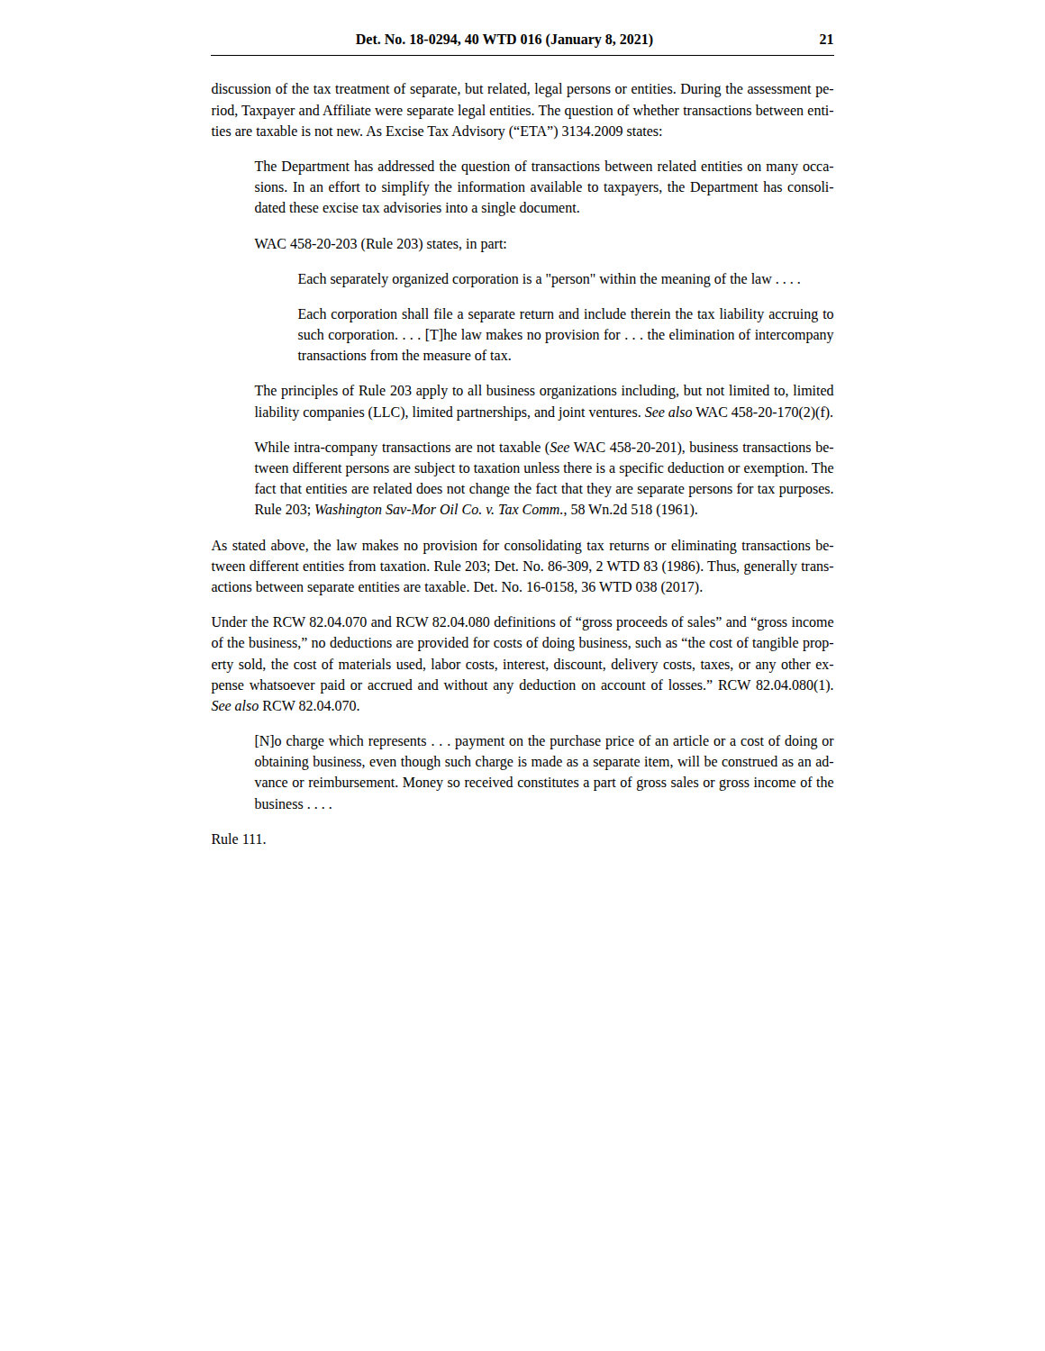Det. No. 18-0294, 40 WTD 016 (January 8, 2021) 21
discussion of the tax treatment of separate, but related, legal persons or entities. During the assessment period, Taxpayer and Affiliate were separate legal entities. The question of whether transactions between entities are taxable is not new. As Excise Tax Advisory (“ETA”) 3134.2009 states:
The Department has addressed the question of transactions between related entities on many occasions. In an effort to simplify the information available to taxpayers, the Department has consolidated these excise tax advisories into a single document.
WAC 458-20-203 (Rule 203) states, in part:
Each separately organized corporation is a "person" within the meaning of the law . . . .
Each corporation shall file a separate return and include therein the tax liability accruing to such corporation. . . . [T]he law makes no provision for . . . the elimination of intercompany transactions from the measure of tax.
The principles of Rule 203 apply to all business organizations including, but not limited to, limited liability companies (LLC), limited partnerships, and joint ventures. See also WAC 458-20-170(2)(f).
While intra-company transactions are not taxable (See WAC 458-20-201), business transactions between different persons are subject to taxation unless there is a specific deduction or exemption. The fact that entities are related does not change the fact that they are separate persons for tax purposes. Rule 203; Washington Sav-Mor Oil Co. v. Tax Comm., 58 Wn.2d 518 (1961).
As stated above, the law makes no provision for consolidating tax returns or eliminating transactions between different entities from taxation. Rule 203; Det. No. 86-309, 2 WTD 83 (1986). Thus, generally transactions between separate entities are taxable. Det. No. 16-0158, 36 WTD 038 (2017).
Under the RCW 82.04.070 and RCW 82.04.080 definitions of “gross proceeds of sales” and “gross income of the business,” no deductions are provided for costs of doing business, such as “the cost of tangible property sold, the cost of materials used, labor costs, interest, discount, delivery costs, taxes, or any other expense whatsoever paid or accrued and without any deduction on account of losses.” RCW 82.04.080(1). See also RCW 82.04.070.
[N]o charge which represents . . . payment on the purchase price of an article or a cost of doing or obtaining business, even though such charge is made as a separate item, will be construed as an advance or reimbursement. Money so received constitutes a part of gross sales or gross income of the business . . . .
Rule 111.